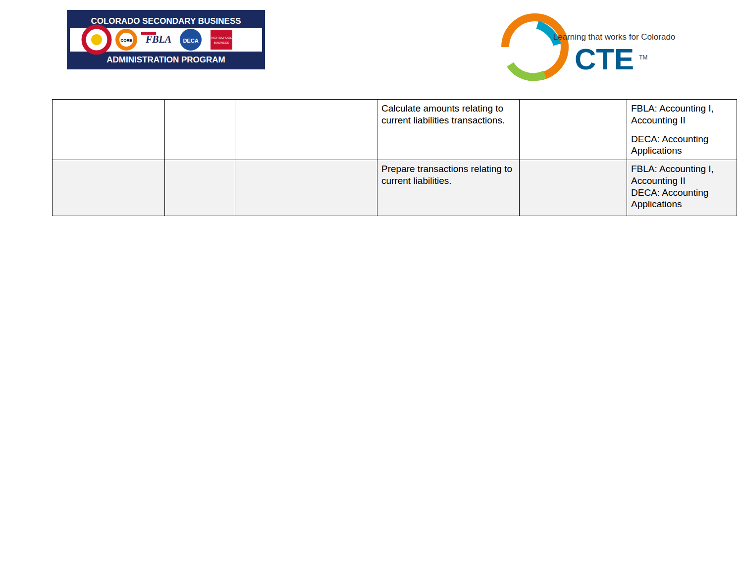| | | | Calculate amounts relating to current liabilities transactions. | | FBLA: Accounting I, Accounting II DECA: Accounting Applications |
| | | | Prepare transactions relating to current liabilities. | | FBLA: Accounting I, Accounting II DECA: Accounting Applications |